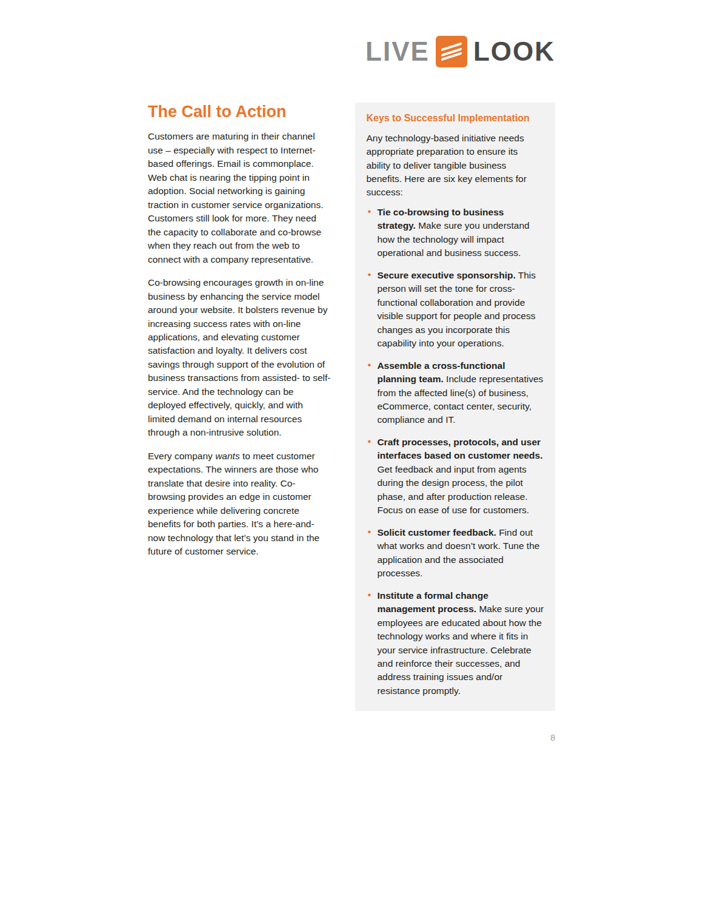LIVE LOOK
The Call to Action
Customers are maturing in their channel use – especially with respect to Internet-based offerings. Email is commonplace. Web chat is nearing the tipping point in adoption. Social networking is gaining traction in customer service organizations. Customers still look for more. They need the capacity to collaborate and co-browse when they reach out from the web to connect with a company representative.
Co-browsing encourages growth in on-line business by enhancing the service model around your website. It bolsters revenue by increasing success rates with on-line applications, and elevating customer satisfaction and loyalty. It delivers cost savings through support of the evolution of business transactions from assisted- to self-service. And the technology can be deployed effectively, quickly, and with limited demand on internal resources through a non-intrusive solution.
Every company wants to meet customer expectations. The winners are those who translate that desire into reality. Co-browsing provides an edge in customer experience while delivering concrete benefits for both parties. It’s a here-and-now technology that let’s you stand in the future of customer service.
Keys to Successful Implementation
Any technology-based initiative needs appropriate preparation to ensure its ability to deliver tangible business benefits. Here are six key elements for success:
Tie co-browsing to business strategy. Make sure you understand how the technology will impact operational and business success.
Secure executive sponsorship. This person will set the tone for cross-functional collaboration and provide visible support for people and process changes as you incorporate this capability into your operations.
Assemble a cross-functional planning team. Include representatives from the affected line(s) of business, eCommerce, contact center, security, compliance and IT.
Craft processes, protocols, and user interfaces based on customer needs. Get feedback and input from agents during the design process, the pilot phase, and after production release. Focus on ease of use for customers.
Solicit customer feedback. Find out what works and doesn’t work. Tune the application and the associated processes.
Institute a formal change management process. Make sure your employees are educated about how the technology works and where it fits in your service infrastructure. Celebrate and reinforce their successes, and address training issues and/or resistance promptly.
8